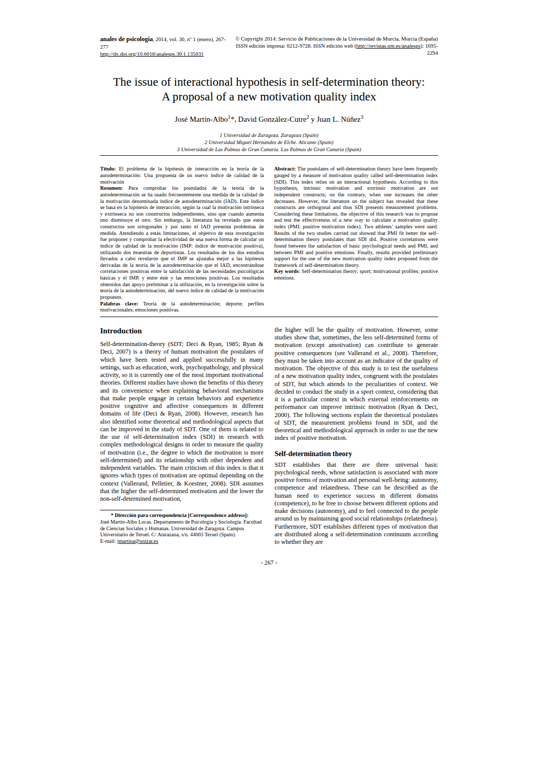anales de psicología, 2014, vol. 30, nº 1 (enero), 267-277
http://dx.doi.org/10.6018/analesps.30.1.135031
© Copyright 2014: Servicio de Publicaciones de la Universidad de Murcia. Murcia (España)
ISSN edición impresa: 0212-9728. ISSN edición web (http://revistas.um.es/analesps): 1695-2294
The issue of interactional hypothesis in self-determination theory:
A proposal of a new motivation quality index
José Martín-Albo1*, David González-Cutre2 y Juan L. Núñez3
1 Universidad de Zaragoza. Zaragoza (Spain)
2 Universidad Miguel Hernández de Elche. Alicante (Spain)
3 Universidad de Las Palmas de Gran Canaria. Las Palmas de Gran Canaria (Spain)
Título: El problema de la hipótesis de interacción en la teoría de la autodeterminación: Una propuesta de un nuevo índice de calidad de la motivación
Resumen: Para comprobar los postulados de la teoría de la autodeterminación se ha usado frecuentemente una medida de la calidad de la motivación denominada índice de autodeterminación (IAD). Este índice se basa en la hipótesis de interacción, según la cual la motivación intrínseca y extrínseca no son constructos independientes, sino que cuando aumenta uno disminuye el otro. Sin embargo, la literatura ha revelado que estos constructos son ortogonales y por tanto el IAD presenta problemas de medida. Atendiendo a estas limitaciones, el objetivo de esta investigación fue proponer y comprobar la efectividad de una nueva forma de calcular un índice de calidad de la motivación (IMP: índice de motivación positiva), utilizando dos muestras de deportistas. Los resultados de los dos estudios llevados a cabo revelaron que el IMP se ajustaba mejor a las hipótesis derivadas de la teoría de la autodeterminación que el IAD, encontrándose correlaciones positivas entre la satisfacción de las necesidades psicológicas básicas y el IMP, y entre éste y las emociones positivas. Los resultados obtenidos dan apoyo preliminar a la utilización, en la investigación sobre la teoría de la autodeterminación, del nuevo índice de calidad de la motivación propuesto.
Palabras clave: Teoría de la autodeterminación; deporte; perfiles motivacionales; emociones positivas.
Abstract: The postulates of self-determination theory have been frequently gauged by a measure of motivation quality called self-determination index (SDI). This index relies on an interactional hypothesis. According to this hypothesis, intrinsic motivation and extrinsic motivation are not independent constructs; on the contrary, when one increases the other decreases. However, the literature on the subject has revealed that these constructs are orthogonal and thus SDI presents measurement problems. Considering these limitations, the objective of this research was to propose and test the effectiveness of a new way to calculate a motivation quality index (PMI: positive motivation index). Two athletes’ samples were used. Results of the two studies carried out showed that PMI fit better the self-determination theory postulates than SDI did. Positive correlations were found between the satisfaction of basic psychological needs and PMI, and between PMI and positive emotions. Finally, results provided preliminary support for the use of the new motivation quality index proposed from the framework of self-determination theory.
Key words: Self-determination theory; sport; motivational profiles; positive emotions.
Introduction
Self-determination-theory (SDT; Deci & Ryan, 1985; Ryan & Deci, 2007) is a theory of human motivation the postulates of which have been tested and applied successfully in many settings, such as education, work, psychopathology, and physical activity, so it is currently one of the most important motivational theories. Different studies have shown the benefits of this theory and its convenience when explaining behavioral mechanisms that make people engage in certain behaviors and experience positive cognitive and affective consequences in different domains of life (Deci & Ryan, 2008). However, research has also identified some theoretical and methodological aspects that can be improved in the study of SDT. One of them is related to the use of self-determination index (SDI) in research with complex methodological designs in order to measure the quality of motivation (i.e., the degree to which the motivation is more self-determined) and its relationship with other dependent and independent variables. The main criticism of this index is that it ignores which types of motivation are optimal depending on the context (Vallerand, Pelletier, & Koestner, 2008). SDI assumes that the higher the self-determined motivation and the lower the non-self-determined motivation,
* Dirección para correspondencia [Correspondence address]:
José Martín-Albo Lucas. Departamento de Psicología y Sociología. Facultad de Ciencias Sociales y Humanas. Universidad de Zaragoza. Campus Universitario de Teruel. C/ Atarazana, s/n. 44003 Teruel (Spain).
E-mail: jmartina@unizar.es
the higher will be the quality of motivation. However, some studies show that, sometimes, the less self-determined forms of motivation (except amotivation) can contribute to generate positive consequences (see Vallerand et al., 2008). Therefore, they must be taken into account as an indicator of the quality of motivation. The objective of this study is to test the usefulness of a new motivation quality index, congruent with the postulates of SDT, but which attends to the peculiarities of context. We decided to conduct the study in a sport context, considering that it is a particular context in which external reinforcements on performance can improve intrinsic motivation (Ryan & Deci, 2000). The following sections explain the theoretical postulates of SDT, the measurement problems found in SDI, and the theoretical and methodological approach in order to use the new index of positive motivation.
Self-determination theory
SDT establishes that there are three universal basic psychological needs, whose satisfaction is associated with more positive forms of motivation and personal well-being: autonomy, competence and relatedness. These can be described as the human need to experience success in different domains (competence), to be free to choose between different options and make decisions (autonomy), and to feel connected to the people around us by maintaining good social relationships (relatedness). Furthermore, SDT establishes different types of motivation that are distributed along a self-determination continuum according to whether they are
- 267 -